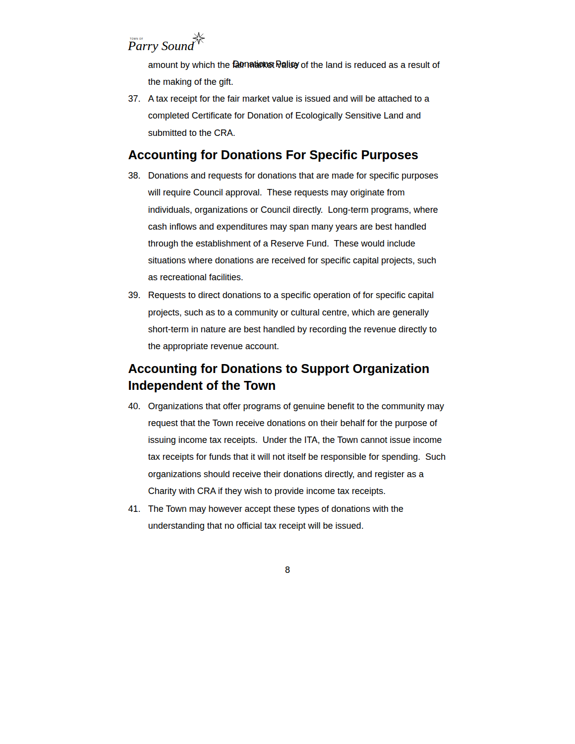TOWN OF Parry Sound
Donations Policy
amount by which the fair market value of the land is reduced as a result of the making of the gift.
37. A tax receipt for the fair market value is issued and will be attached to a completed Certificate for Donation of Ecologically Sensitive Land and submitted to the CRA.
Accounting for Donations For Specific Purposes
38. Donations and requests for donations that are made for specific purposes will require Council approval. These requests may originate from individuals, organizations or Council directly. Long-term programs, where cash inflows and expenditures may span many years are best handled through the establishment of a Reserve Fund. These would include situations where donations are received for specific capital projects, such as recreational facilities.
39. Requests to direct donations to a specific operation of for specific capital projects, such as to a community or cultural centre, which are generally short-term in nature are best handled by recording the revenue directly to the appropriate revenue account.
Accounting for Donations to Support Organization Independent of the Town
40. Organizations that offer programs of genuine benefit to the community may request that the Town receive donations on their behalf for the purpose of issuing income tax receipts. Under the ITA, the Town cannot issue income tax receipts for funds that it will not itself be responsible for spending. Such organizations should receive their donations directly, and register as a Charity with CRA if they wish to provide income tax receipts.
41. The Town may however accept these types of donations with the understanding that no official tax receipt will be issued.
8